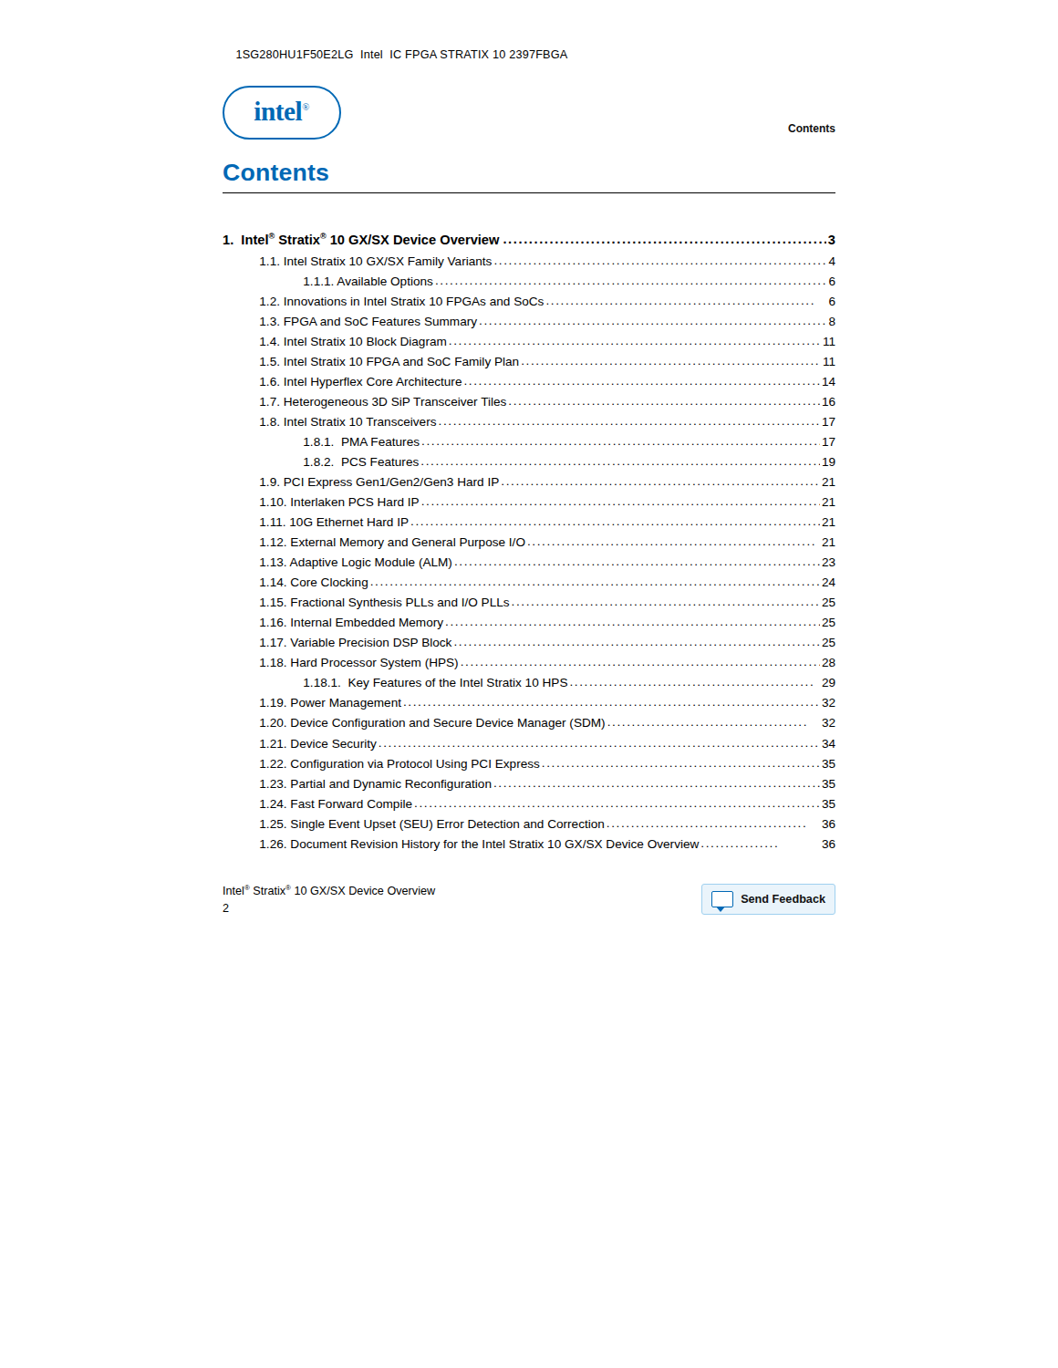1SG280HU1F50E2LG Intel IC FPGA STRATIX 10 2397FBGA
intel®
Contents
Contents
1. Intel® Stratix® 10 GX/SX Device Overview ................................................................. 3
1.1. Intel Stratix 10 GX/SX Family Variants ..................................................................... 4
1.1.1. Available Options ..................................................................................... 6
1.2. Innovations in Intel Stratix 10 FPGAs and SoCs ....................................................... 6
1.3. FPGA and SoC Features Summary ............................................................................. 8
1.4. Intel Stratix 10 Block Diagram ............................................................................. 11
1.5. Intel Stratix 10 FPGA and SoC Family Plan ............................................................. 11
1.6. Intel Hyperflex Core Architecture .......................................................................... 14
1.7. Heterogeneous 3D SiP Transceiver Tiles ................................................................... 16
1.8. Intel Stratix 10 Transceivers ................................................................................ 17
1.8.1. PMA Features ......................................................................................... 17
1.8.2. PCS Features ......................................................................................... 19
1.9. PCI Express Gen1/Gen2/Gen3 Hard IP ..................................................................... 21
1.10. Interlaken PCS Hard IP ....................................................................................... 21
1.11. 10G Ethernet Hard IP ......................................................................................... 21
1.12. External Memory and General Purpose I/O ........................................................... 21
1.13. Adaptive Logic Module (ALM) ............................................................................. 23
1.14. Core Clocking ..................................................................................................... 24
1.15. Fractional Synthesis PLLs and I/O PLLs ................................................................. 25
1.16. Internal Embedded Memory ............................................................................... 25
1.17. Variable Precision DSP Block .............................................................................. 25
1.18. Hard Processor System (HPS) ............................................................................. 28
1.18.1. Key Features of the Intel Stratix 10 HPS .................................................. 29
1.19. Power Management ............................................................................................. 32
1.20. Device Configuration and Secure Device Manager (SDM) ......................................... 32
1.21. Device Security ................................................................................................... 34
1.22. Configuration via Protocol Using PCI Express ......................................................... 35
1.23. Partial and Dynamic Reconfiguration ..................................................................... 35
1.24. Fast Forward Compile ......................................................................................... 35
1.25. Single Event Upset (SEU) Error Detection and Correction ......................................... 36
1.26. Document Revision History for the Intel Stratix 10 GX/SX Device Overview ................ 36
Intel® Stratix® 10 GX/SX Device Overview
2
Send Feedback